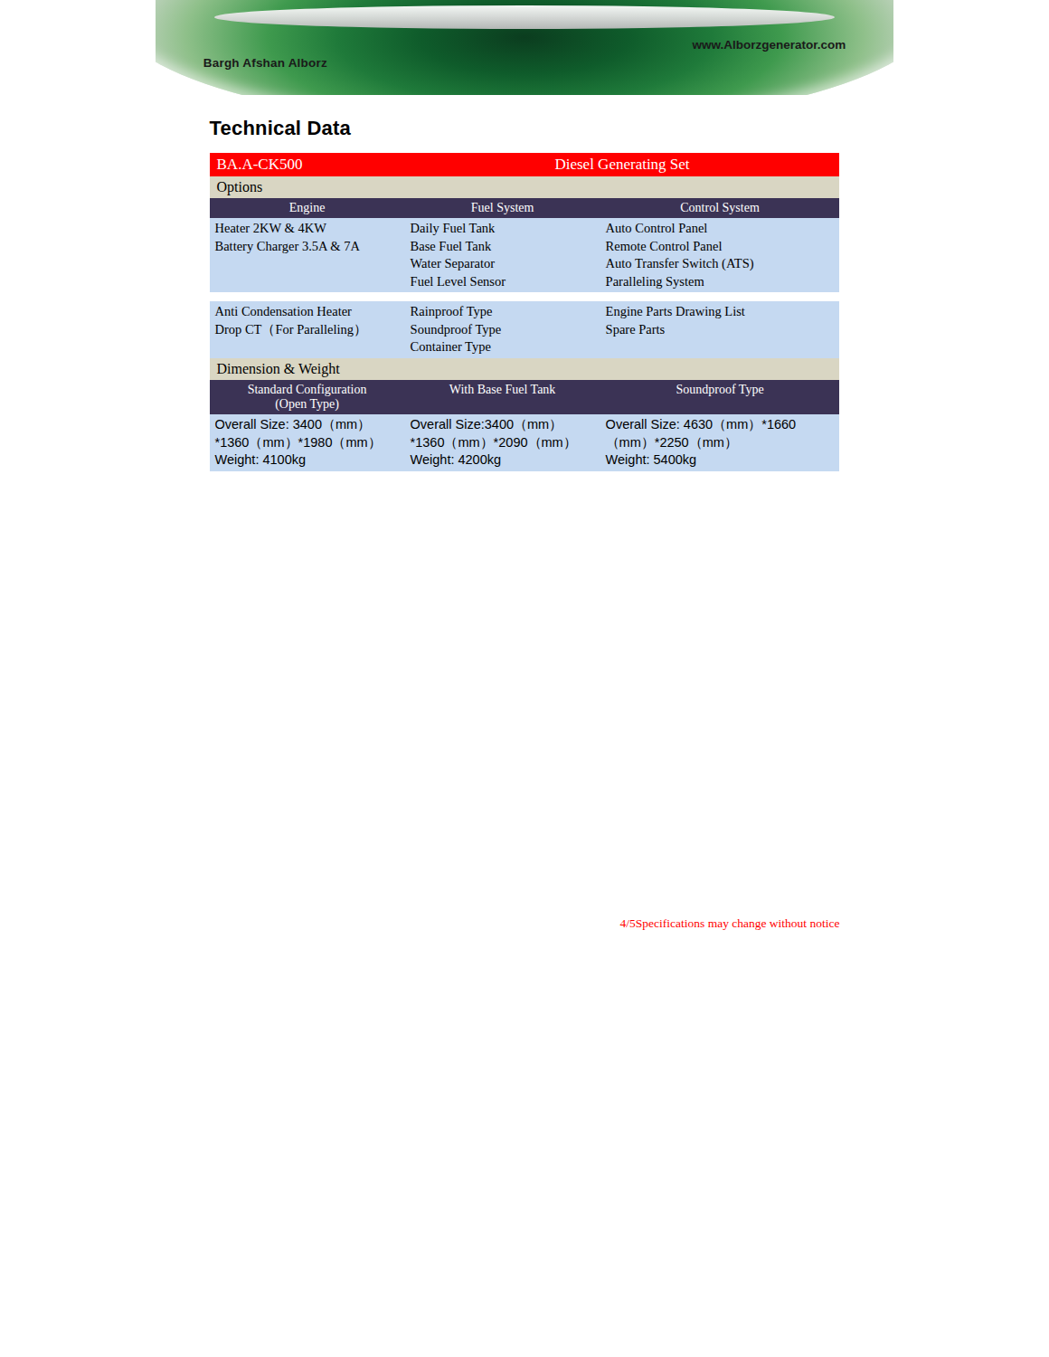Bargh Afshan Alborz
www.Alborzgenerator.com
Technical Data
| BA.A-CK500 | Diesel Generating Set |
| Options |
| Engine | Fuel System | Control System |
| Heater 2KW & 4KW Battery Charger 3.5A & 7A | Daily Fuel Tank Base Fuel Tank Water Separator Fuel Level Sensor | Auto Control Panel Remote Control Panel Auto Transfer Switch (ATS) Paralleling System |
| Anti Condensation Heater Drop CT（For Paralleling） | Rainproof Type Soundproof Type Container Type | Engine Parts Drawing List Spare Parts |
| Dimension & Weight |
| Standard Configuration (Open Type) | With Base Fuel Tank | Soundproof Type |
| Overall Size: 3400（mm）*1360（mm）*1980（mm） Weight: 4100kg | Overall Size:3400（mm）*1360（mm）*2090（mm） Weight: 4200kg | Overall Size: 4630（mm）*1660（mm）*2250（mm） Weight: 5400kg |
4/5Specifications may change without notice